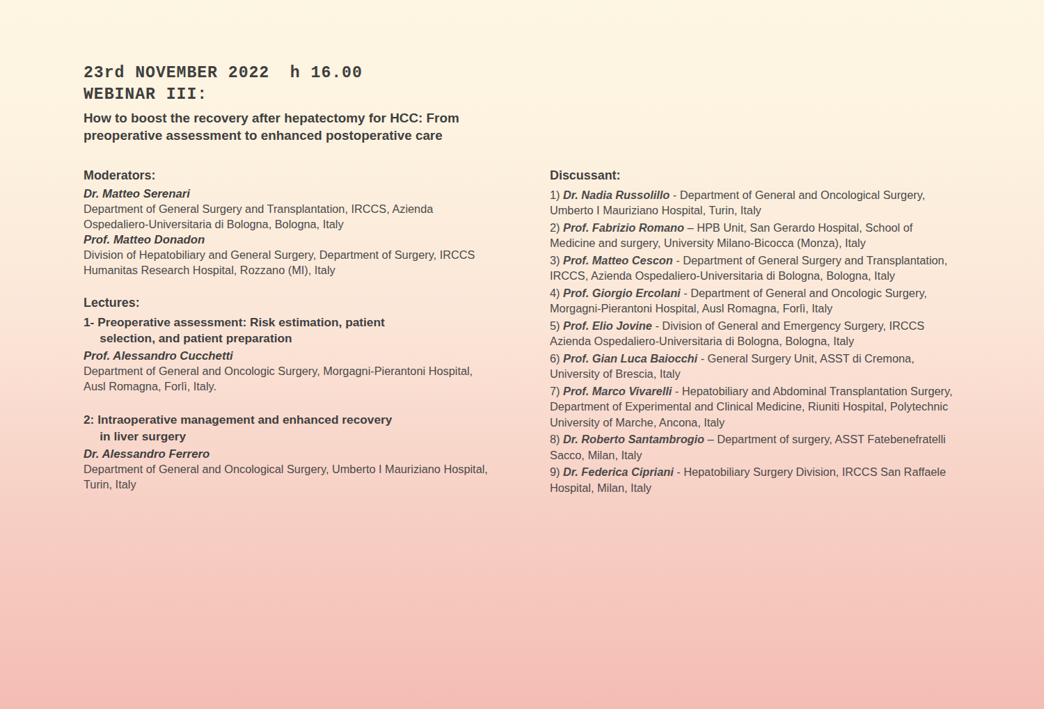23rd NOVEMBER 2022 h 16.00
WEBINAR III:
How to boost the recovery after hepatectomy for HCC: From preoperative assessment to enhanced postoperative care
Moderators:
Dr. Matteo Serenari
Department of General Surgery and Transplantation, IRCCS, Azienda Ospedaliero-Universitaria di Bologna, Bologna, Italy
Prof. Matteo Donadon
Division of Hepatobiliary and General Surgery, Department of Surgery, IRCCS Humanitas Research Hospital, Rozzano (MI), Italy
Lectures:
1- Preoperative assessment: Risk estimation, patientselection, and patient preparation
Prof. Alessandro Cucchetti
Department of General and Oncologic Surgery, Morgagni-Pierantoni Hospital, Ausl Romagna, Forlì, Italy.
2: Intraoperative management and enhanced recoveryin liver surgery
Dr. Alessandro Ferrero
Department of General and Oncological Surgery, Umberto I Mauriziano Hospital, Turin, Italy
Discussant:
Dr. Nadia Russolillo - Department of General and Oncological Surgery, Umberto I Mauriziano Hospital, Turin, Italy
Prof. Fabrizio Romano – HPB Unit, San Gerardo Hospital, School of Medicine and surgery, University Milano-Bicocca (Monza), Italy
Prof. Matteo Cescon - Department of General Surgery and Transplantation, IRCCS, Azienda Ospedaliero-Universitaria di Bologna, Bologna, Italy
Prof. Giorgio Ercolani - Department of General and Oncologic Surgery, Morgagni-Pierantoni Hospital, Ausl Romagna, Forlì, Italy
Prof. Elio Jovine - Division of General and Emergency Surgery, IRCCS Azienda Ospedaliero-Universitaria di Bologna, Bologna, Italy
Prof. Gian Luca Baiocchi - General Surgery Unit, ASST di Cremona, University of Brescia, Italy
Prof. Marco Vivarelli - Hepatobiliary and Abdominal Transplantation Surgery, Department of Experimental and Clinical Medicine, Riuniti Hospital, Polytechnic University of Marche, Ancona, Italy
Dr. Roberto Santambrogio – Department of surgery, ASST Fatebenefratelli Sacco, Milan, Italy
Dr. Federica Cipriani - Hepatobiliary Surgery Division, IRCCS San Raffaele Hospital, Milan, Italy